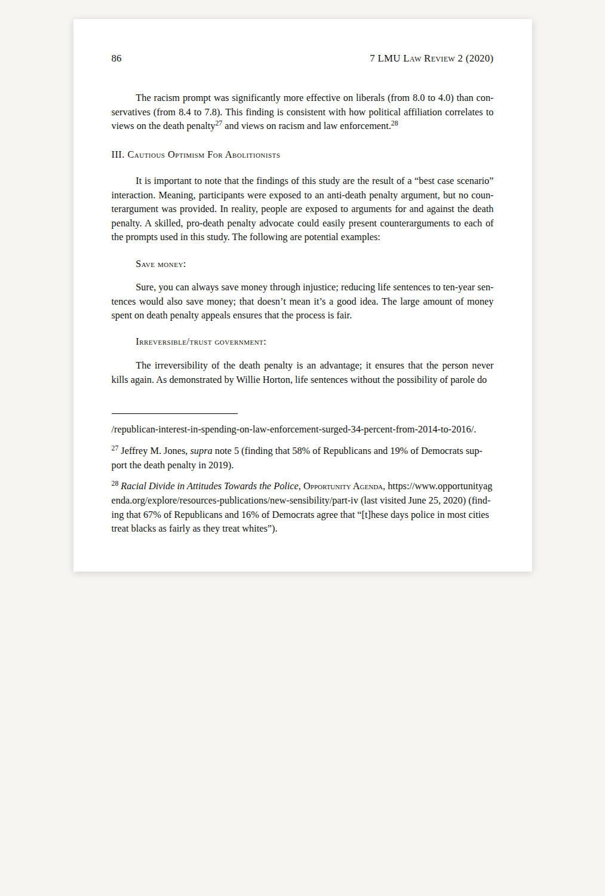86 7 LMU Law Review 2 (2020)
The racism prompt was significantly more effective on liberals (from 8.0 to 4.0) than conservatives (from 8.4 to 7.8). This finding is consistent with how political affiliation correlates to views on the death penalty27 and views on racism and law enforcement.28
III. Cautious Optimism For Abolitionists
It is important to note that the findings of this study are the result of a “best case scenario” interaction. Meaning, participants were exposed to an anti-death penalty argument, but no counterargument was provided. In reality, people are exposed to arguments for and against the death penalty. A skilled, pro-death penalty advocate could easily present counterarguments to each of the prompts used in this study. The following are potential examples:
Save money:
Sure, you can always save money through injustice; reducing life sentences to ten-year sentences would also save money; that doesn’t mean it’s a good idea. The large amount of money spent on death penalty appeals ensures that the process is fair.
Irreversible/trust government:
The irreversibility of the death penalty is an advantage; it ensures that the person never kills again. As demonstrated by Willie Horton, life sentences without the possibility of parole do
/republican-interest-in-spending-on-law-enforcement-surged-34-percent-from-2014-to-2016/.
27 Jeffrey M. Jones, supra note 5 (finding that 58% of Republicans and 19% of Democrats support the death penalty in 2019).
28 Racial Divide in Attitudes Towards the Police, Opportunity Agenda, https://www.opportunityagenda.org/explore/resources-publications/new-sensibility/part-iv (last visited June 25, 2020) (finding that 67% of Republicans and 16% of Democrats agree that “[t]hese days police in most cities treat blacks as fairly as they treat whites”).